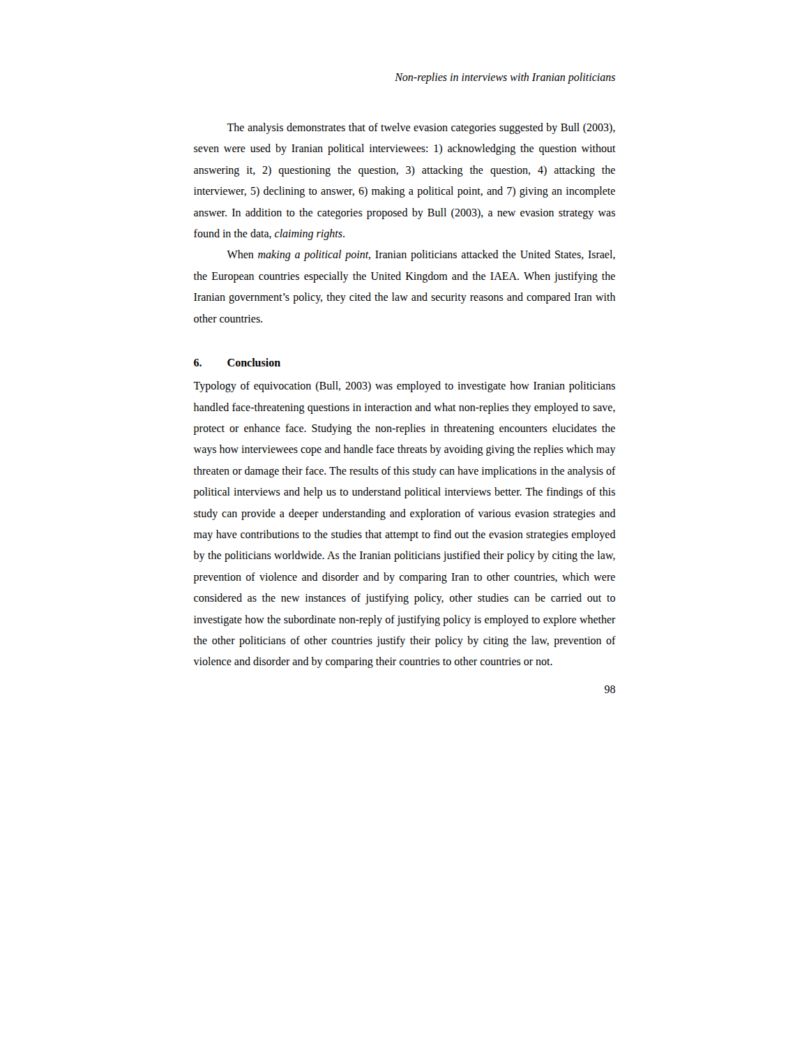Non-replies in interviews with Iranian politicians
The analysis demonstrates that of twelve evasion categories suggested by Bull (2003), seven were used by Iranian political interviewees: 1) acknowledging the question without answering it, 2) questioning the question, 3) attacking the question, 4) attacking the interviewer, 5) declining to answer, 6) making a political point, and 7) giving an incomplete answer. In addition to the categories proposed by Bull (2003), a new evasion strategy was found in the data, claiming rights.
When making a political point, Iranian politicians attacked the United States, Israel, the European countries especially the United Kingdom and the IAEA. When justifying the Iranian government’s policy, they cited the law and security reasons and compared Iran with other countries.
6. Conclusion
Typology of equivocation (Bull, 2003) was employed to investigate how Iranian politicians handled face-threatening questions in interaction and what non-replies they employed to save, protect or enhance face. Studying the non-replies in threatening encounters elucidates the ways how interviewees cope and handle face threats by avoiding giving the replies which may threaten or damage their face. The results of this study can have implications in the analysis of political interviews and help us to understand political interviews better. The findings of this study can provide a deeper understanding and exploration of various evasion strategies and may have contributions to the studies that attempt to find out the evasion strategies employed by the politicians worldwide. As the Iranian politicians justified their policy by citing the law, prevention of violence and disorder and by comparing Iran to other countries, which were considered as the new instances of justifying policy, other studies can be carried out to investigate how the subordinate non-reply of justifying policy is employed to explore whether the other politicians of other countries justify their policy by citing the law, prevention of violence and disorder and by comparing their countries to other countries or not.
98